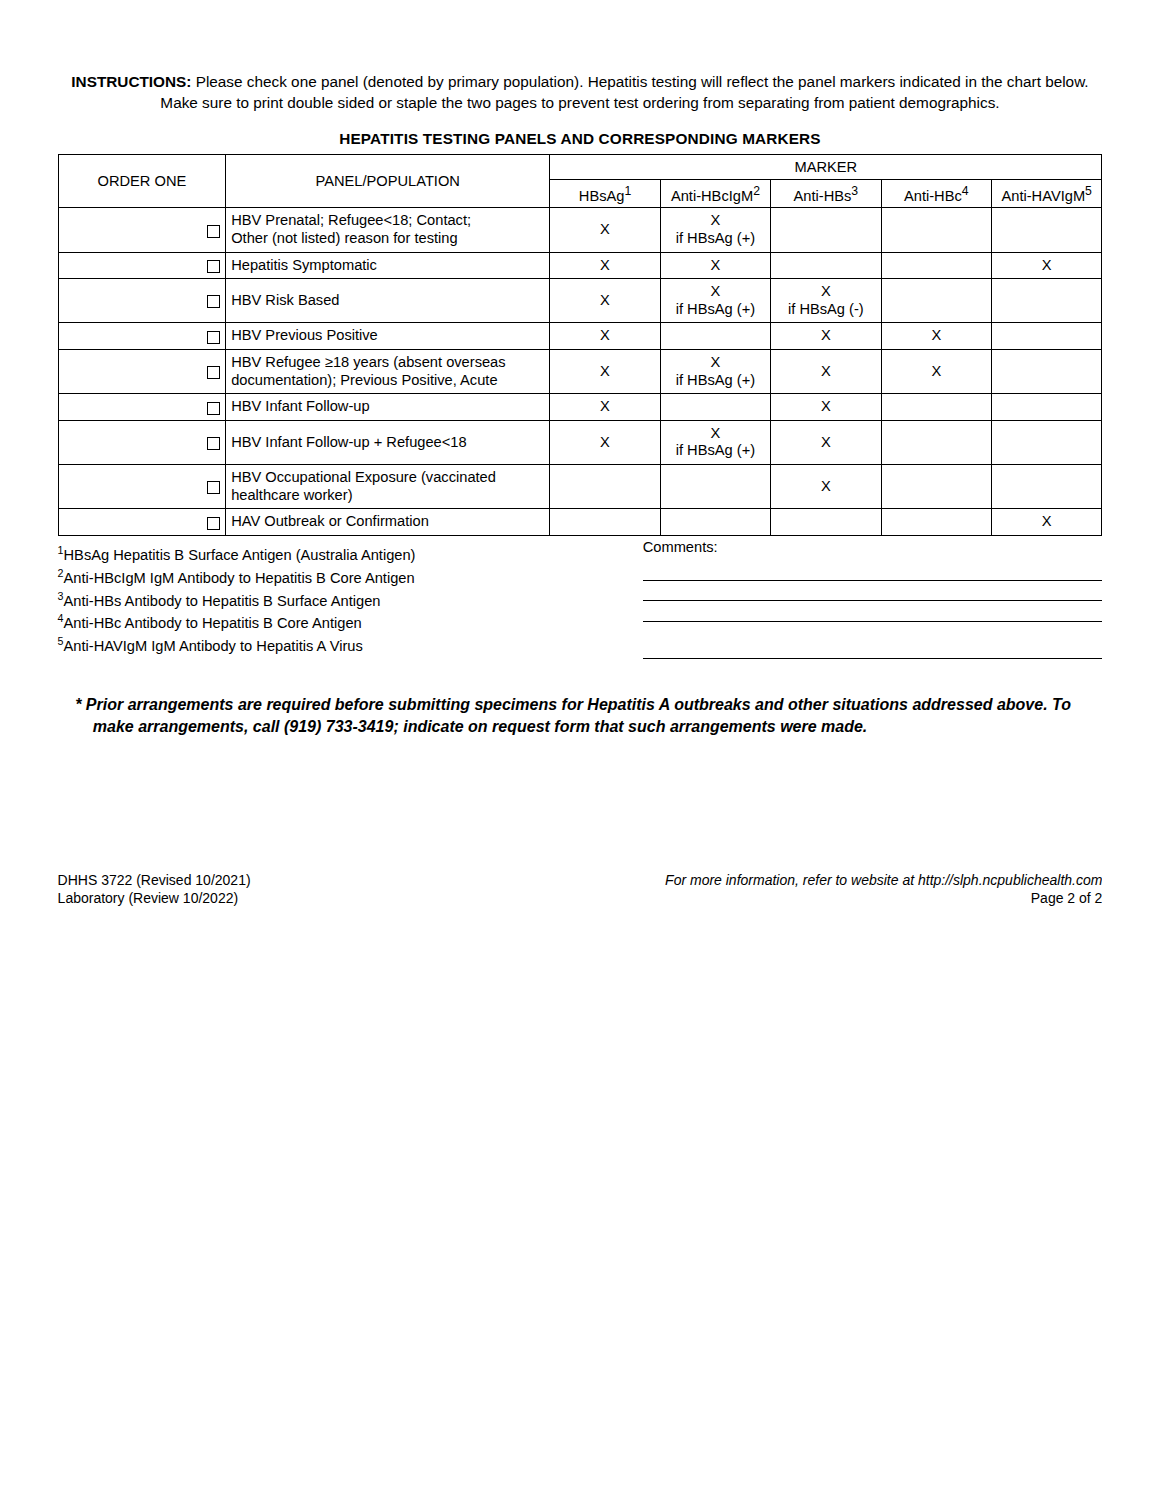INSTRUCTIONS: Please check one panel (denoted by primary population). Hepatitis testing will reflect the panel markers indicated in the chart below. Make sure to print double sided or staple the two pages to prevent test ordering from separating from patient demographics.
HEPATITIS TESTING PANELS AND CORRESPONDING MARKERS
| ORDER ONE | PANEL/POPULATION | MARKER |
| --- | --- | --- |
| HBsAg 1 | Anti-HBcIgM 2 | Anti-HBs 3 | Anti-HBc 4 | Anti-HAVIgM 5 |
| | HBV Prenatal; Refugee<18; Contact; Other (not listed) reason for testing | X | X if HBsAg (+) | | | |
| | Hepatitis Symptomatic | X | X | | | X |
| | HBV Risk Based | X | X if HBsAg (+) | X if HBsAg (-) | | |
| | HBV Previous Positive | X | | X | X | |
| | HBV Refugee ≥18 years (absent overseas documentation); Previous Positive, Acute | X | X if HBsAg (+) | X | X | |
| | HBV Infant Follow-up | X | | X | | |
| | HBV Infant Follow-up + Refugee<18 | X | X if HBsAg (+) | X | | |
| | HBV Occupational Exposure (vaccinated healthcare worker) | | | X | | |
| | HAV Outbreak or Confirmation | | | | | X |
1HBsAg Hepatitis B Surface Antigen (Australia Antigen)
2Anti-HBcIgM IgM Antibody to Hepatitis B Core Antigen
3Anti-HBs Antibody to Hepatitis B Surface Antigen
4Anti-HBc Antibody to Hepatitis B Core Antigen
5Anti-HAVIgM IgM Antibody to Hepatitis A Virus
Comments:
* Prior arrangements are required before submitting specimens for Hepatitis A outbreaks and other situations addressed above. To make arrangements, call (919) 733-3419; indicate on request form that such arrangements were made.
DHHS 3722 (Revised 10/2021)
Laboratory (Review 10/2022)
For more information, refer to website at http://slph.ncpublichealth.com
Page 2 of 2